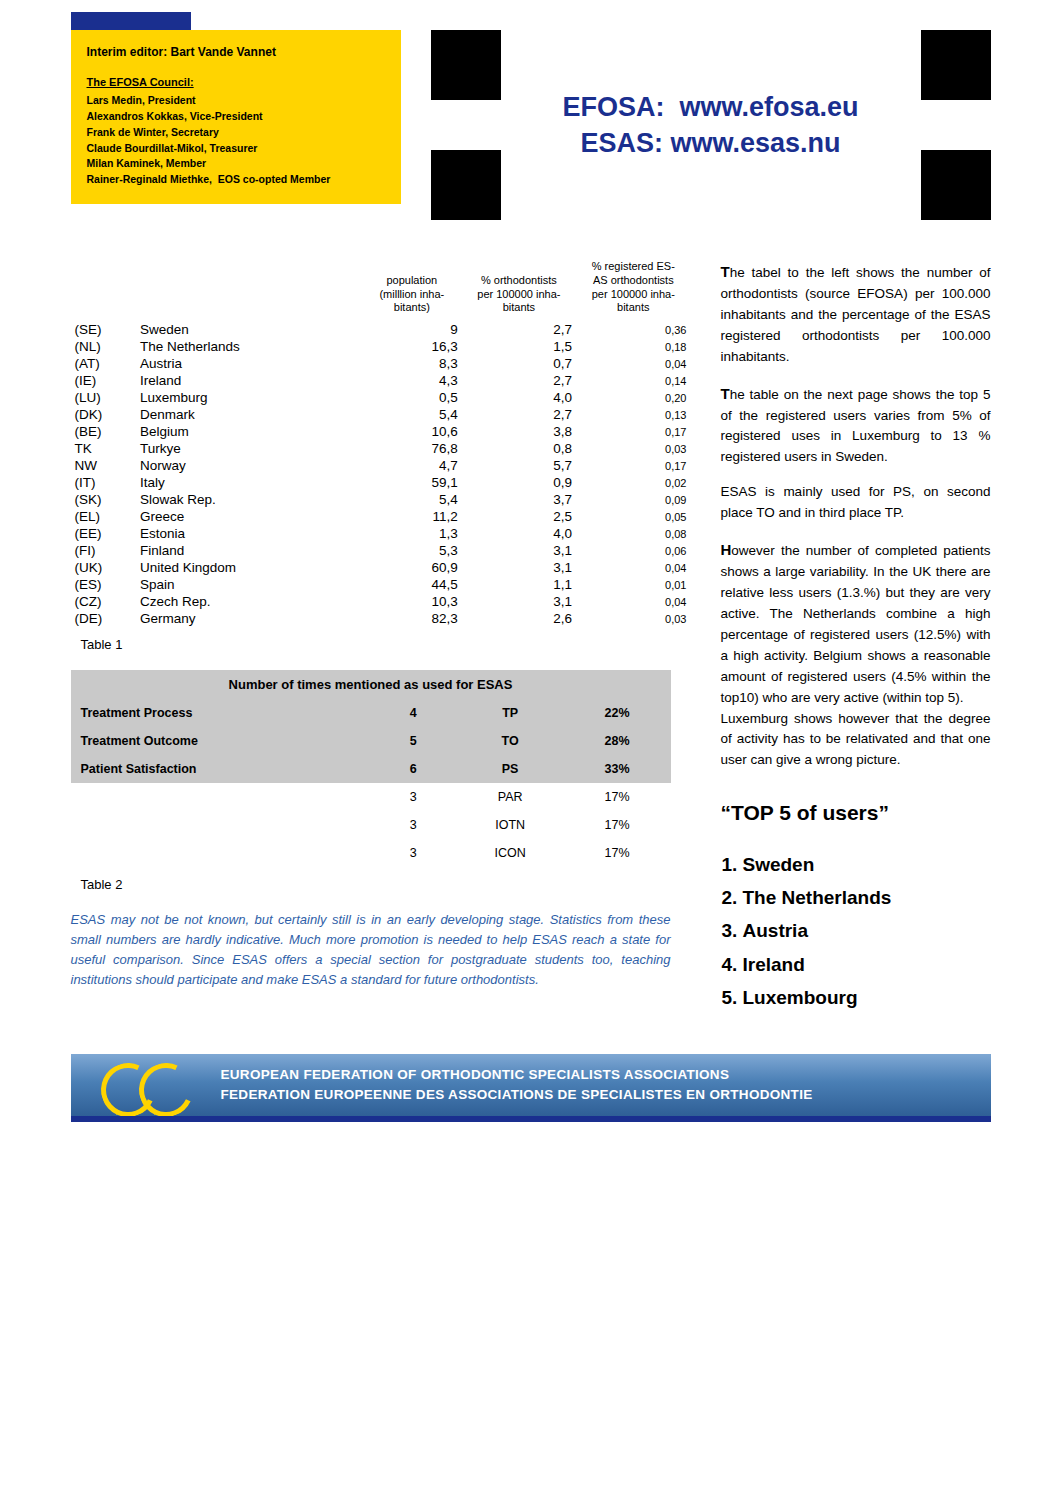Interim editor: Bart Vande Vannet
The EFOSA Council:
Lars Medin, President
Alexandros Kokkas, Vice-President
Frank de Winter, Secretary
Claude Bourdillat-Mikol, Treasurer
Milan Kaminek, Member
Rainer-Reginald Miethke, EOS co-opted Member
EFOSA: www.efosa.eu
ESAS: www.esas.nu
| | | population (milllion inha- bitants) | % orthodontists per 100000 inha- bitants | % registered ES- AS orthodontists per 100000 inha- bitants |
| --- | --- | --- | --- | --- |
| (SE) | Sweden | 9 | 2,7 | 0,36 |
| (NL) | The Netherlands | 16,3 | 1,5 | 0,18 |
| (AT) | Austria | 8,3 | 0,7 | 0,04 |
| (IE) | Ireland | 4,3 | 2,7 | 0,14 |
| (LU) | Luxemburg | 0,5 | 4,0 | 0,20 |
| (DK) | Denmark | 5,4 | 2,7 | 0,13 |
| (BE) | Belgium | 10,6 | 3,8 | 0,17 |
| TK | Turkye | 76,8 | 0,8 | 0,03 |
| NW | Norway | 4,7 | 5,7 | 0,17 |
| (IT) | Italy | 59,1 | 0,9 | 0,02 |
| (SK) | Slowak Rep. | 5,4 | 3,7 | 0,09 |
| (EL) | Greece | 11,2 | 2,5 | 0,05 |
| (EE) | Estonia | 1,3 | 4,0 | 0,08 |
| (FI) | Finland | 5,3 | 3,1 | 0,06 |
| (UK) | United Kingdom | 60,9 | 3,1 | 0,04 |
| (ES) | Spain | 44,5 | 1,1 | 0,01 |
| (CZ) | Czech Rep. | 10,3 | 3,1 | 0,04 |
| (DE) | Germany | 82,3 | 2,6 | 0,03 |
Table 1
| Number of times mentioned as used for ESAS |
| Treatment Process | 4 | TP | 22% |
| Treatment Outcome | 5 | TO | 28% |
| Patient Satisfaction | 6 | PS | 33% |
| | 3 | PAR | 17% |
| | 3 | IOTN | 17% |
| | 3 | ICON | 17% |
Table 2
ESAS may not be not known, but certainly still is in an early developing stage. Statistics from these small numbers are hardly indicative. Much more promotion is needed to help ESAS reach a state for useful comparison. Since ESAS offers a special section for postgraduate students too, teaching institutions should participate and make ESAS a standard for future orthodontists.
The tabel to the left shows the number of orthodontists (source EFOSA) per 100.000 inhabitants and the percentage of the ESAS registered orthodontists per 100.000 inhabitants.
The table on the next page shows the top 5 of the registered users varies from 5% of registered uses in Luxemburg to 13 % registered users in Sweden.
ESAS is mainly used for PS, on second place TO and in third place TP.
However the number of completed patients shows a large variability. In the UK there are relative less users (1.3.%) but they are very active. The Netherlands combine a high percentage of registered users (12.5%) with a high activity. Belgium shows a reasonable amount of registered users (4.5% within the top10) who are very active (within top 5).
Luxemburg shows however that the degree of activity has to be relativated and that one user can give a wrong picture.
“TOP 5 of users”
Sweden
The Netherlands
Austria
Ireland
Luxembourg
EUROPEAN FEDERATION OF ORTHODONTIC SPECIALISTS ASSOCIATIONS
FEDERATION EUROPEENNE DES ASSOCIATIONS DE SPECIALISTES EN ORTHODONTIE